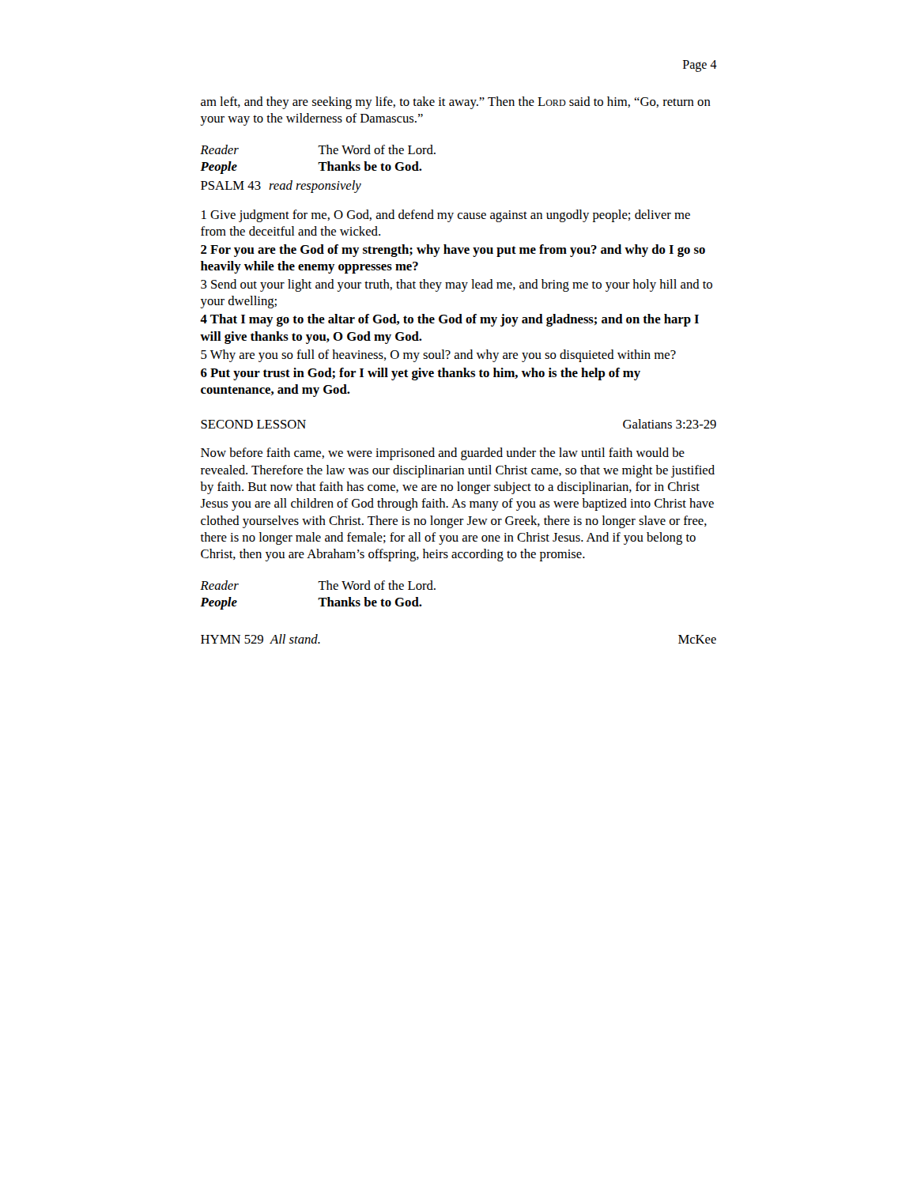Page 4
am left, and they are seeking my life, to take it away.” Then the Lord said to him, “Go, return on your way to the wilderness of Damascus.”
| Reader | The Word of the Lord. |
| People | Thanks be to God. |
PSALM 43 read responsively
1 Give judgment for me, O God, and defend my cause against an ungodly people; deliver me from the deceitful and the wicked.
2 For you are the God of my strength; why have you put me from you? and why do I go so heavily while the enemy oppresses me?
3 Send out your light and your truth, that they may lead me, and bring me to your holy hill and to your dwelling;
4 That I may go to the altar of God, to the God of my joy and gladness; and on the harp I will give thanks to you, O God my God.
5 Why are you so full of heaviness, O my soul? and why are you so disquieted within me?
6 Put your trust in God; for I will yet give thanks to him, who is the help of my countenance, and my God.
SECOND LESSON Galatians 3:23-29
Now before faith came, we were imprisoned and guarded under the law until faith would be revealed. Therefore the law was our disciplinarian until Christ came, so that we might be justified by faith. But now that faith has come, we are no longer subject to a disciplinarian, for in Christ Jesus you are all children of God through faith. As many of you as were baptized into Christ have clothed yourselves with Christ. There is no longer Jew or Greek, there is no longer slave or free, there is no longer male and female; for all of you are one in Christ Jesus. And if you belong to Christ, then you are Abraham’s offspring, heirs according to the promise.
| Reader | The Word of the Lord. |
| People | Thanks be to God. |
HYMN 529All stand. McKee